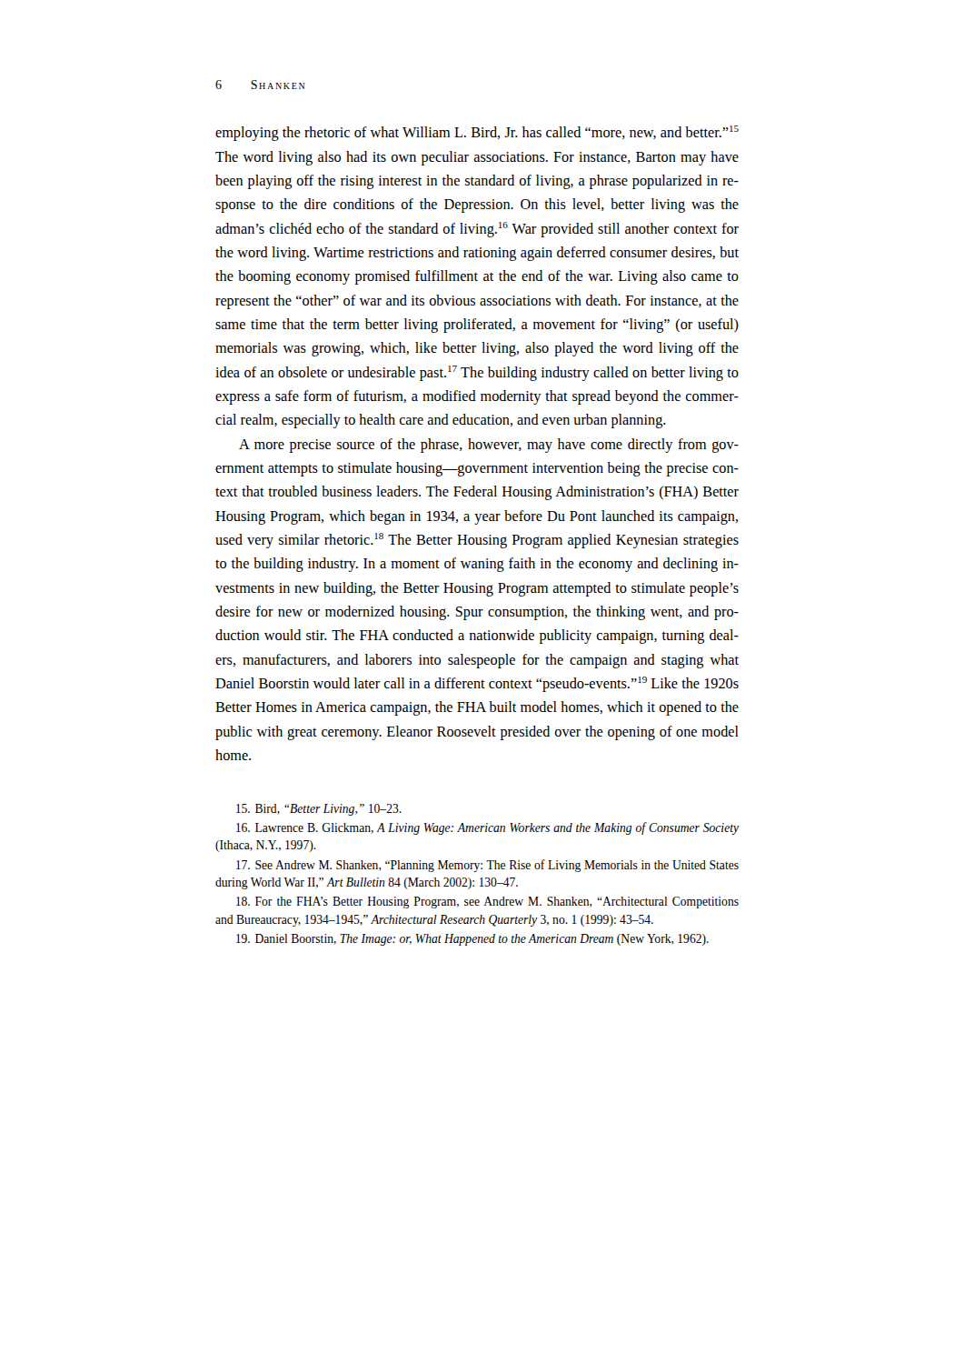6 Shanken
employing the rhetoric of what William L. Bird, Jr. has called “more, new, and better.”15 The word living also had its own peculiar associations. For instance, Barton may have been playing off the rising interest in the standard of living, a phrase popularized in response to the dire conditions of the Depression. On this level, better living was the adman’s clichéd echo of the standard of living.16 War provided still another context for the word living. Wartime restrictions and rationing again deferred consumer desires, but the booming economy promised fulfillment at the end of the war. Living also came to represent the “other” of war and its obvious associations with death. For instance, at the same time that the term better living proliferated, a movement for “living” (or useful) memorials was growing, which, like better living, also played the word living off the idea of an obsolete or undesirable past.17 The building industry called on better living to express a safe form of futurism, a modified modernity that spread beyond the commercial realm, especially to health care and education, and even urban planning.
A more precise source of the phrase, however, may have come directly from government attempts to stimulate housing—government intervention being the precise context that troubled business leaders. The Federal Housing Administration’s (FHA) Better Housing Program, which began in 1934, a year before Du Pont launched its campaign, used very similar rhetoric.18 The Better Housing Program applied Keynesian strategies to the building industry. In a moment of waning faith in the economy and declining investments in new building, the Better Housing Program attempted to stimulate people’s desire for new or modernized housing. Spur consumption, the thinking went, and production would stir. The FHA conducted a nationwide publicity campaign, turning dealers, manufacturers, and laborers into salespeople for the campaign and staging what Daniel Boorstin would later call in a different context “pseudo-events.”19 Like the 1920s Better Homes in America campaign, the FHA built model homes, which it opened to the public with great ceremony. Eleanor Roosevelt presided over the opening of one model home.
15. Bird, “Better Living,” 10–23.
16. Lawrence B. Glickman, A Living Wage: American Workers and the Making of Consumer Society (Ithaca, N.Y., 1997).
17. See Andrew M. Shanken, “Planning Memory: The Rise of Living Memorials in the United States during World War II,” Art Bulletin 84 (March 2002): 130–47.
18. For the FHA’s Better Housing Program, see Andrew M. Shanken, “Architectural Competitions and Bureaucracy, 1934–1945,” Architectural Research Quarterly 3, no. 1 (1999): 43–54.
19. Daniel Boorstin, The Image: or, What Happened to the American Dream (New York, 1962).